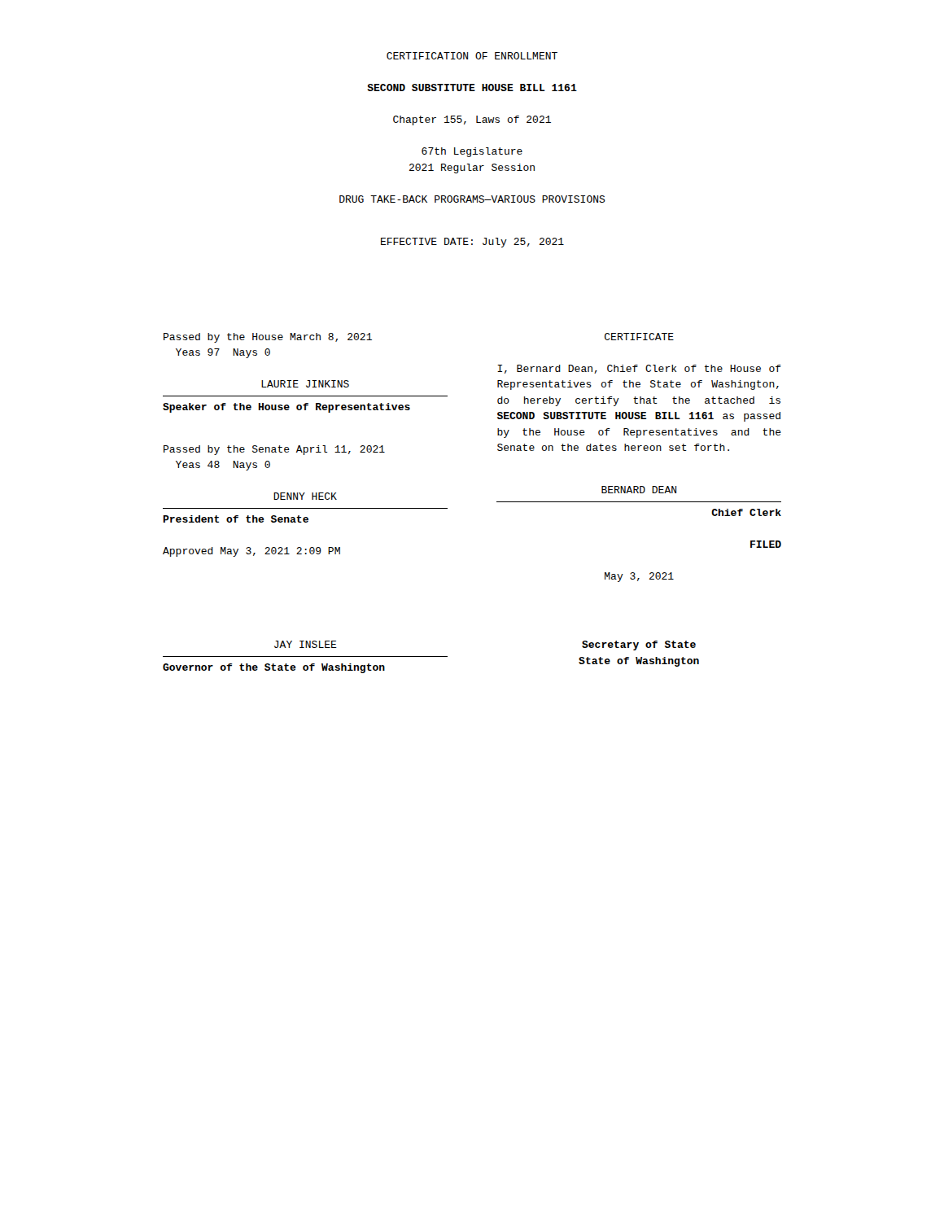CERTIFICATION OF ENROLLMENT
SECOND SUBSTITUTE HOUSE BILL 1161
Chapter 155, Laws of 2021
67th Legislature
2021 Regular Session
DRUG TAKE-BACK PROGRAMS—VARIOUS PROVISIONS
EFFECTIVE DATE: July 25, 2021
Passed by the House March 8, 2021
Yeas 97 Nays 0
LAURIE JINKINS
Speaker of the House of Representatives
Passed by the Senate April 11, 2021
Yeas 48 Nays 0
DENNY HECK
President of the Senate
Approved May 3, 2021 2:09 PM
CERTIFICATE
I, Bernard Dean, Chief Clerk of the House of Representatives of the State of Washington, do hereby certify that the attached is SECOND SUBSTITUTE HOUSE BILL 1161 as passed by the House of Representatives and the Senate on the dates hereon set forth.
BERNARD DEAN
Chief Clerk
FILED
May 3, 2021
JAY INSLEE
Governor of the State of Washington
Secretary of State
State of Washington